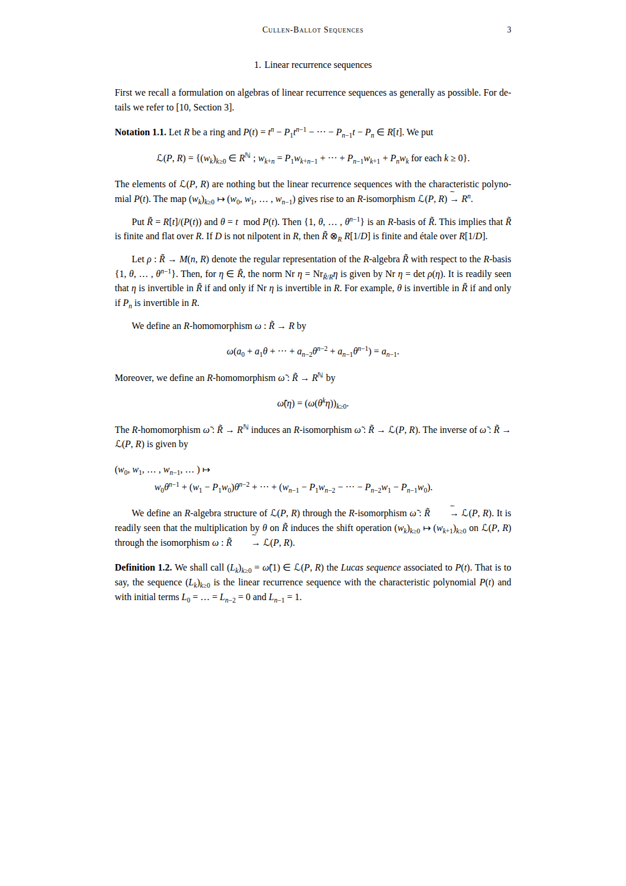Cullen-Ballot Sequences 3
1. Linear recurrence sequences
First we recall a formulation on algebras of linear recurrence sequences as generally as possible. For details we refer to [10, Section 3].
Notation 1.1. Let R be a ring and P(t) = tn − P1tn−1 − ··· − Pn−1t − Pn ∈ R[t]. We put
ℒ(P, R) = {(wk)k≥0 ∈ Rℕ ; wk+n = P1wk+n−1 + ··· + Pn−1wk+1 + Pnwk for each k ≥ 0}.
The elements of ℒ(P, R) are nothing but the linear recurrence sequences with the characteristic polynomial P(t). The map (wk)k≥0 ↦ (w0, w1, … , wn−1) gives rise to an R-isomorphism ℒ(P, R) ∼→ Rn.
Put R̃ = R[t]/(P(t)) and θ = t mod P(t). Then {1, θ, … , θn−1} is an R-basis of R̃. This implies that R̃ is finite and flat over R. If D is not nilpotent in R, then R̃ ⊗R R[1/D] is finite and étale over R[1/D].
Let ρ : R̃ → M(n, R) denote the regular representation of the R-algebra R̃ with respect to the R-basis {1, θ, … , θn−1}. Then, for η ∈ R̃, the norm Nr η = NrR̃/Rη is given by Nr η = det ρ(η). It is readily seen that η is invertible in R̃ if and only if Nr η is invertible in R. For example, θ is invertible in R̃ if and only if Pn is invertible in R.
We define an R-homomorphism ω : R̃ → R by
ω(a0 + a1θ + ··· + an−2θn−2 + an−1θn−1) = an−1.
Moreover, we define an R-homomorphism ω̃ : R̃ → Rℕ by
ω̃(η) = (ω(θkη))k≥0.
The R-homomorphism ω̃ : R̃ → Rℕ induces an R-isomorphism ω̃ : R̃ → ℒ(P, R). The inverse of ω̃ : R̃ → ℒ(P, R) is given by
(w0, w1, … , wn−1, … ) ↦
w0θn−1 + (w1 − P1w0)θn−2 + ··· + (wn−1 − P1wn−2 − ··· − Pn−2w1 − Pn−1w0).
We define an R-algebra structure of ℒ(P, R) through the R-isomorphism ω̃ : R̃ ∼→ ℒ(P, R). It is readily seen that the multiplication by θ on R̃ induces the shift operation (wk)k≥0 ↦ (wk+1)k≥0 on ℒ(P, R) through the isomorphism ω : R̃ ∼→ ℒ(P, R).
Definition 1.2. We shall call (Lk)k≥0 = ω̃(1) ∈ ℒ(P, R) the Lucas sequence associated to P(t). That is to say, the sequence (Lk)k≥0 is the linear recurrence sequence with the characteristic polynomial P(t) and with initial terms L0 = … = Ln−2 = 0 and Ln−1 = 1.